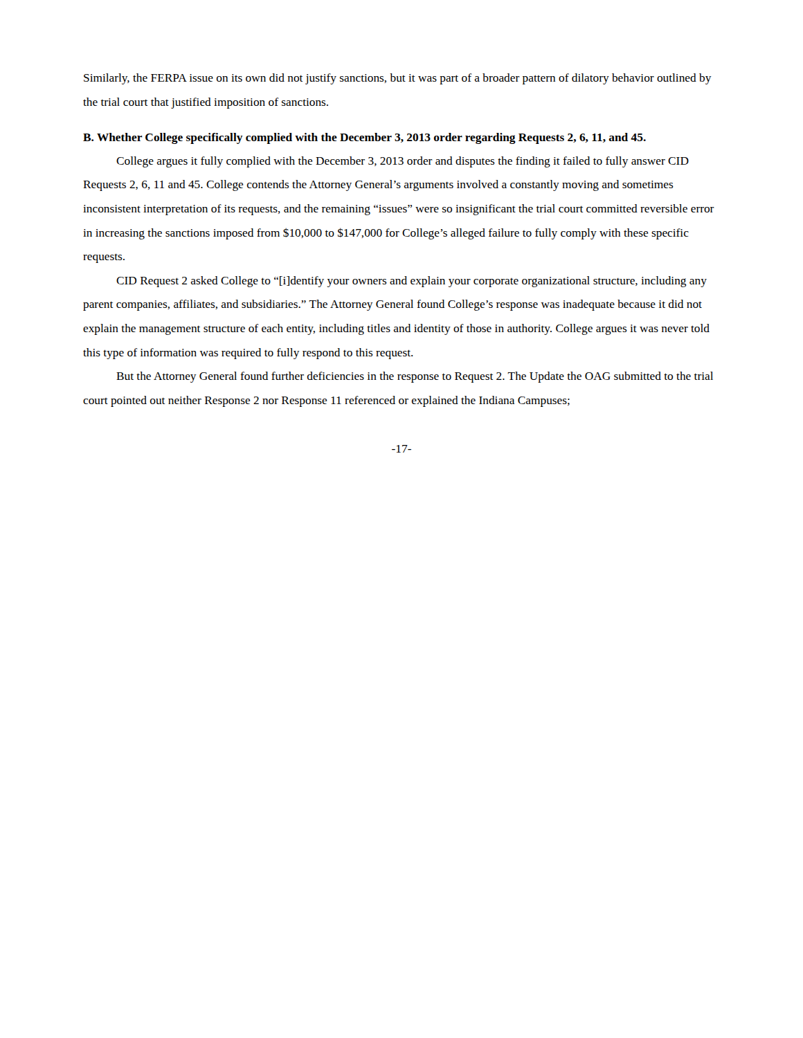Similarly, the FERPA issue on its own did not justify sanctions, but it was part of a broader pattern of dilatory behavior outlined by the trial court that justified imposition of sanctions.
B. Whether College specifically complied with the December 3, 2013 order regarding Requests 2, 6, 11, and 45.
College argues it fully complied with the December 3, 2013 order and disputes the finding it failed to fully answer CID Requests 2, 6, 11 and 45. College contends the Attorney General’s arguments involved a constantly moving and sometimes inconsistent interpretation of its requests, and the remaining “issues” were so insignificant the trial court committed reversible error in increasing the sanctions imposed from $10,000 to $147,000 for College’s alleged failure to fully comply with these specific requests.
CID Request 2 asked College to “[i]dentify your owners and explain your corporate organizational structure, including any parent companies, affiliates, and subsidiaries.” The Attorney General found College’s response was inadequate because it did not explain the management structure of each entity, including titles and identity of those in authority. College argues it was never told this type of information was required to fully respond to this request.
But the Attorney General found further deficiencies in the response to Request 2. The Update the OAG submitted to the trial court pointed out neither Response 2 nor Response 11 referenced or explained the Indiana Campuses;
-17-